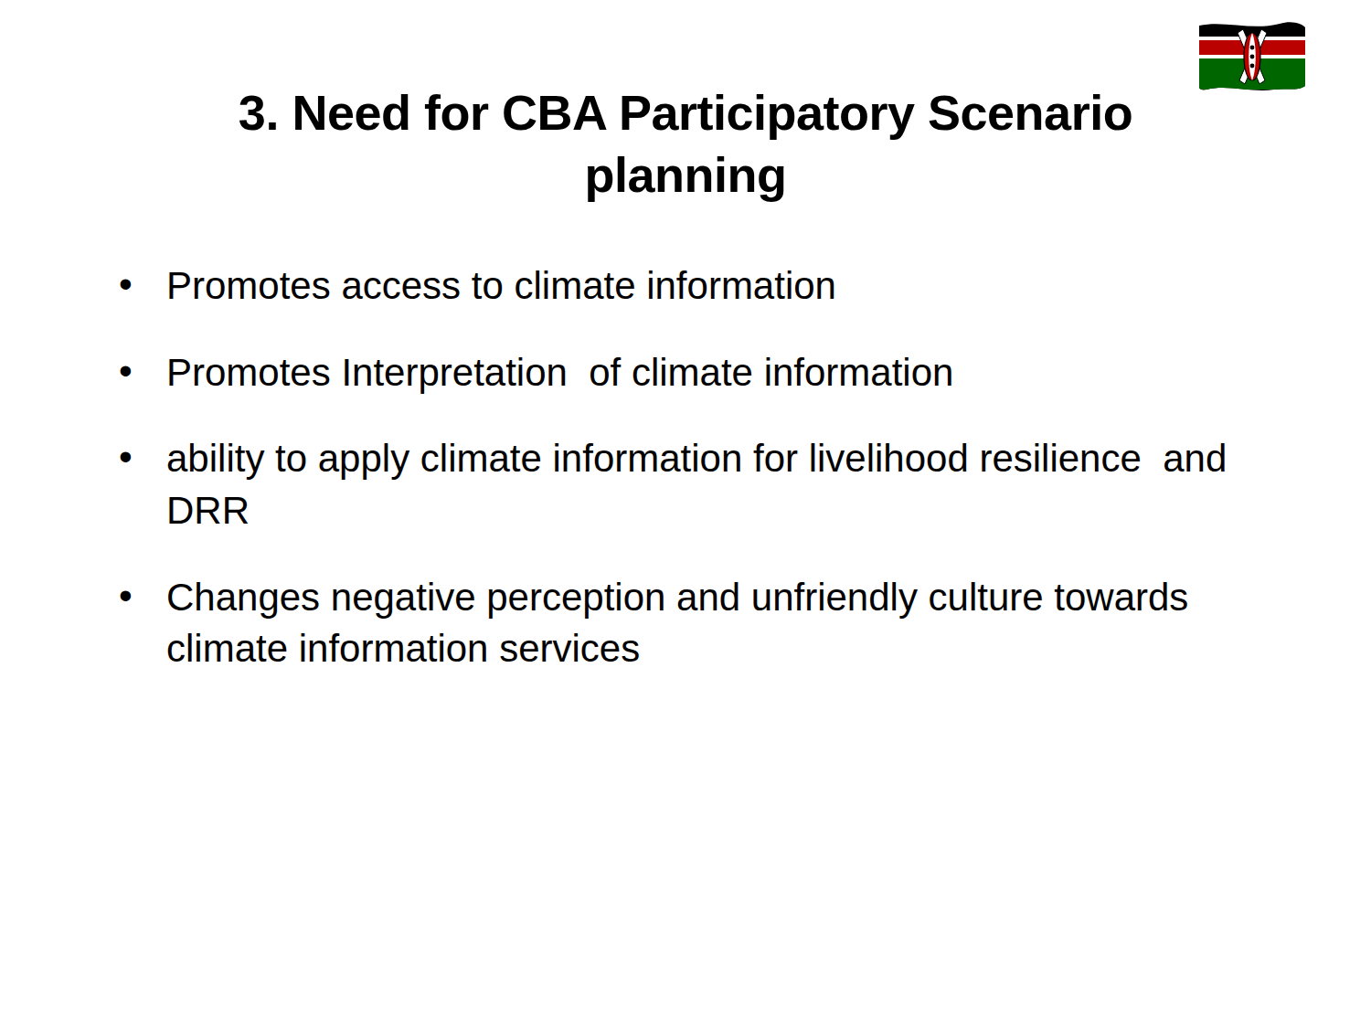3. Need for CBA Participatory Scenario planning
Promotes access to climate information
Promotes Interpretation of climate information
ability to apply climate information for livelihood resilience and DRR
Changes negative perception and unfriendly culture towards climate information services